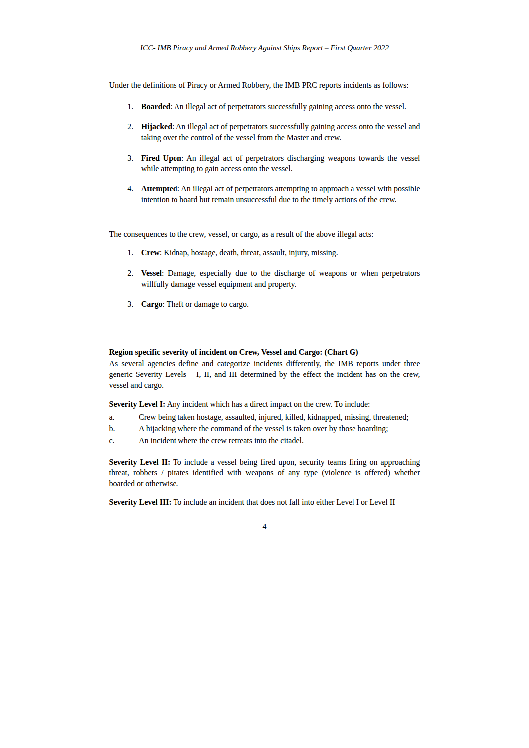ICC- IMB Piracy and Armed Robbery Against Ships Report – First Quarter 2022
Under the definitions of Piracy or Armed Robbery, the IMB PRC reports incidents as follows:
Boarded: An illegal act of perpetrators successfully gaining access onto the vessel.
Hijacked: An illegal act of perpetrators successfully gaining access onto the vessel and taking over the control of the vessel from the Master and crew.
Fired Upon: An illegal act of perpetrators discharging weapons towards the vessel while attempting to gain access onto the vessel.
Attempted: An illegal act of perpetrators attempting to approach a vessel with possible intention to board but remain unsuccessful due to the timely actions of the crew.
The consequences to the crew, vessel, or cargo, as a result of the above illegal acts:
Crew: Kidnap, hostage, death, threat, assault, injury, missing.
Vessel: Damage, especially due to the discharge of weapons or when perpetrators willfully damage vessel equipment and property.
Cargo: Theft or damage to cargo.
Region specific severity of incident on Crew, Vessel and Cargo: (Chart G)
As several agencies define and categorize incidents differently, the IMB reports under three generic Severity Levels – I, II, and III determined by the effect the incident has on the crew, vessel and cargo.
Severity Level I: Any incident which has a direct impact on the crew. To include:
| a. | Crew being taken hostage, assaulted, injured, killed, kidnapped, missing, threatened; |
| b. | A hijacking where the command of the vessel is taken over by those boarding; |
| c. | An incident where the crew retreats into the citadel. |
Severity Level II: To include a vessel being fired upon, security teams firing on approaching threat, robbers / pirates identified with weapons of any type (violence is offered) whether boarded or otherwise.
Severity Level III: To include an incident that does not fall into either Level I or Level II
4